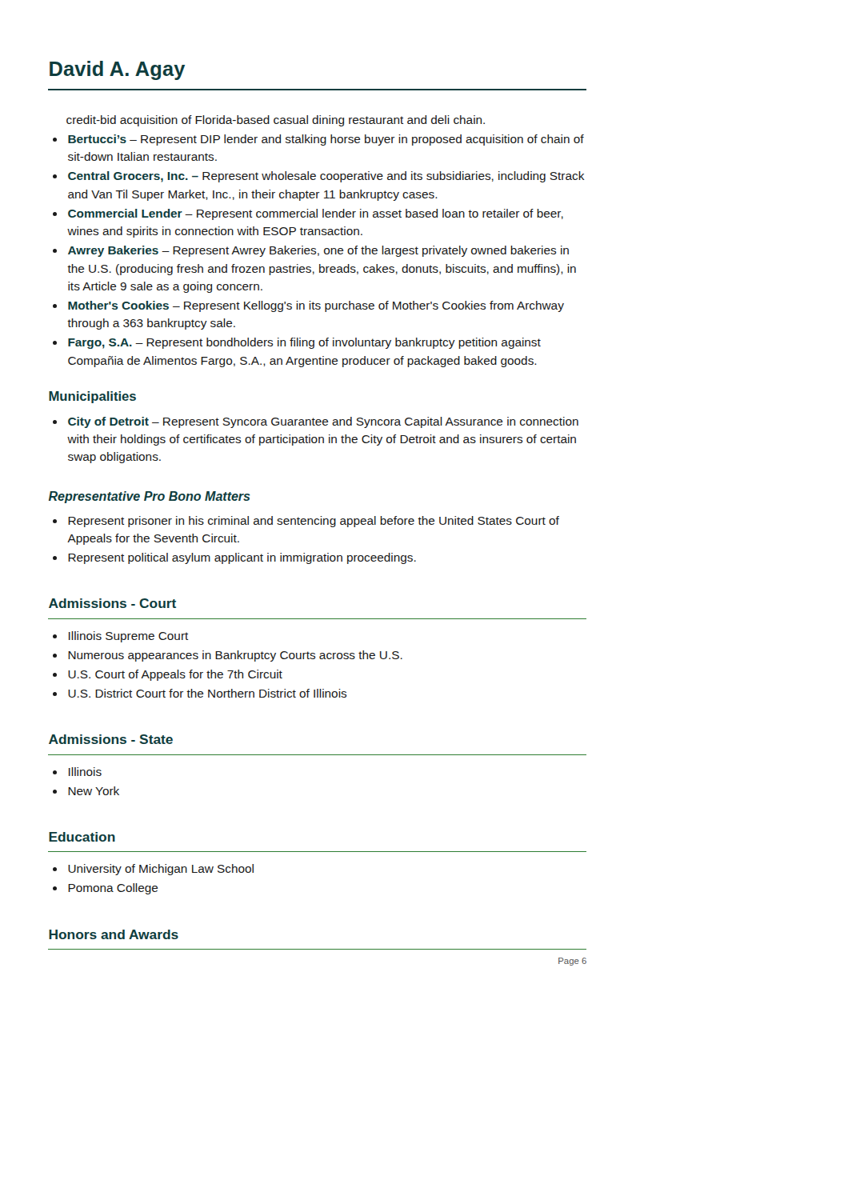David A. Agay
credit-bid acquisition of Florida-based casual dining restaurant and deli chain.
Bertucci’s – Represent DIP lender and stalking horse buyer in proposed acquisition of chain of sit-down Italian restaurants.
Central Grocers, Inc. – Represent wholesale cooperative and its subsidiaries, including Strack and Van Til Super Market, Inc., in their chapter 11 bankruptcy cases.
Commercial Lender – Represent commercial lender in asset based loan to retailer of beer, wines and spirits in connection with ESOP transaction.
Awrey Bakeries – Represent Awrey Bakeries, one of the largest privately owned bakeries in the U.S. (producing fresh and frozen pastries, breads, cakes, donuts, biscuits, and muffins), in its Article 9 sale as a going concern.
Mother's Cookies – Represent Kellogg's in its purchase of Mother's Cookies from Archway through a 363 bankruptcy sale.
Fargo, S.A. – Represent bondholders in filing of involuntary bankruptcy petition against Compañia de Alimentos Fargo, S.A., an Argentine producer of packaged baked goods.
Municipalities
City of Detroit – Represent Syncora Guarantee and Syncora Capital Assurance in connection with their holdings of certificates of participation in the City of Detroit and as insurers of certain swap obligations.
Representative Pro Bono Matters
Represent prisoner in his criminal and sentencing appeal before the United States Court of Appeals for the Seventh Circuit.
Represent political asylum applicant in immigration proceedings.
Admissions - Court
Illinois Supreme Court
Numerous appearances in Bankruptcy Courts across the U.S.
U.S. Court of Appeals for the 7th Circuit
U.S. District Court for the Northern District of Illinois
Admissions - State
Illinois
New York
Education
University of Michigan Law School
Pomona College
Honors and Awards
Page 6